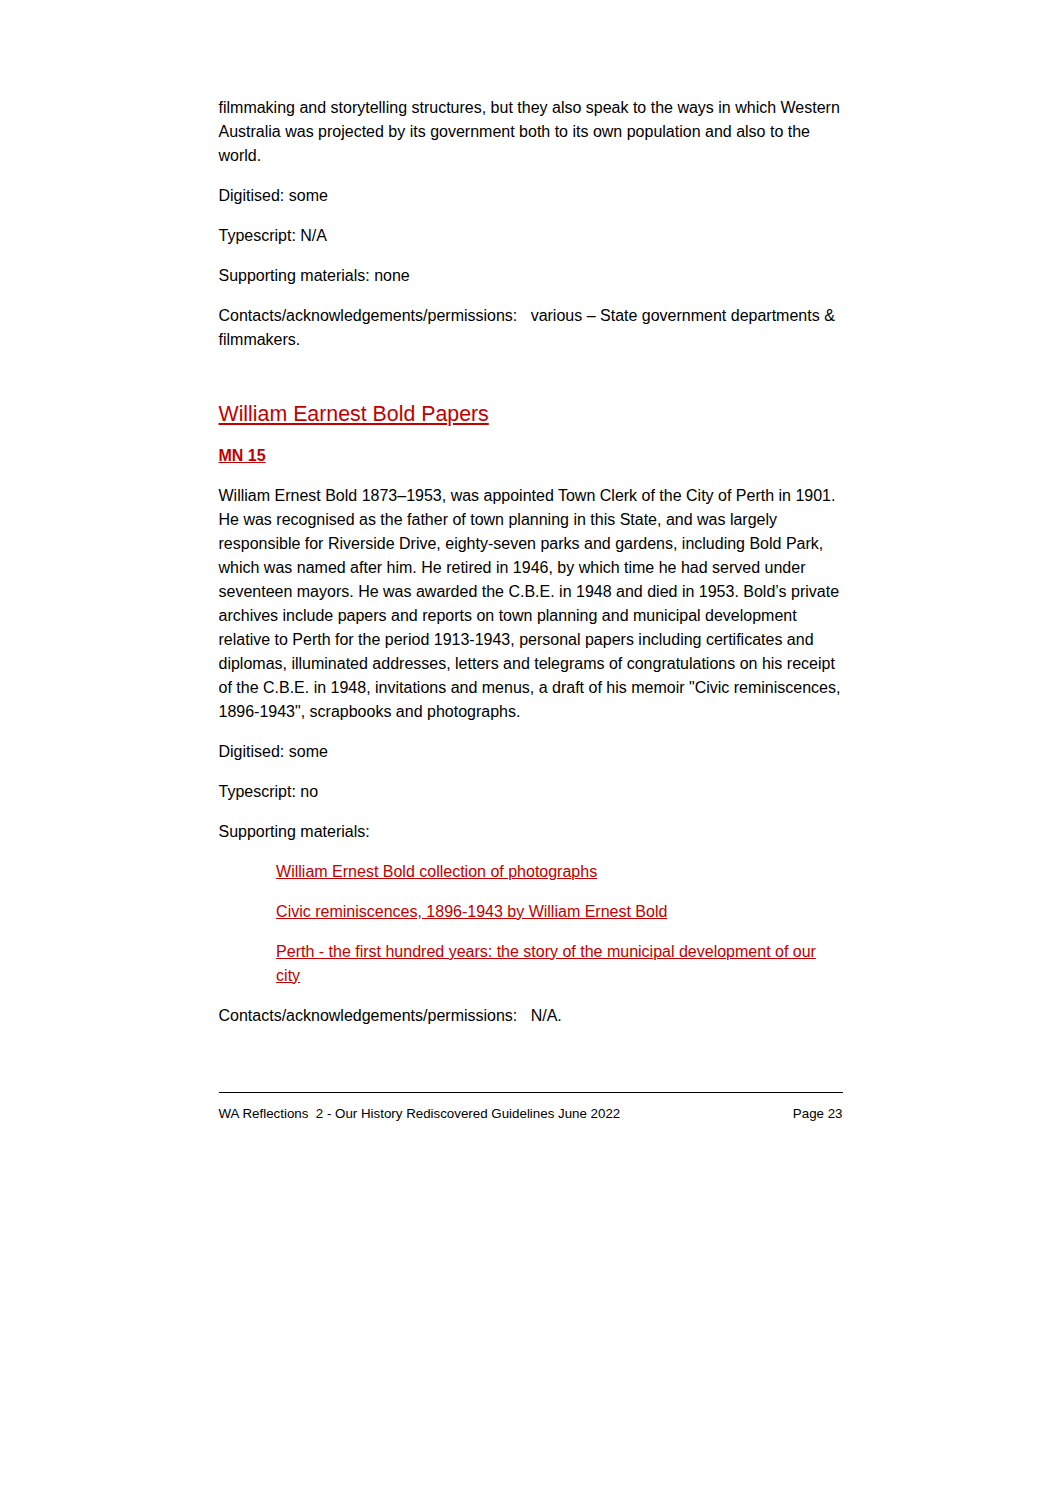filmmaking and storytelling structures, but they also speak to the ways in which Western Australia was projected by its government both to its own population and also to the world.
Digitised: some
Typescript: N/A
Supporting materials: none
Contacts/acknowledgements/permissions: various – State government departments & filmmakers.
William Earnest Bold Papers
MN 15
William Ernest Bold 1873–1953, was appointed Town Clerk of the City of Perth in 1901. He was recognised as the father of town planning in this State, and was largely responsible for Riverside Drive, eighty-seven parks and gardens, including Bold Park, which was named after him. He retired in 1946, by which time he had served under seventeen mayors. He was awarded the C.B.E. in 1948 and died in 1953. Bold’s private archives include papers and reports on town planning and municipal development relative to Perth for the period 1913-1943, personal papers including certificates and diplomas, illuminated addresses, letters and telegrams of congratulations on his receipt of the C.B.E. in 1948, invitations and menus, a draft of his memoir "Civic reminiscences, 1896-1943", scrapbooks and photographs.
Digitised: some
Typescript: no
Supporting materials:
William Ernest Bold collection of photographs
Civic reminiscences, 1896-1943 by William Ernest Bold
Perth - the first hundred years: the story of the municipal development of our city
Contacts/acknowledgements/permissions: N/A.
WA Reflections 2 - Our History Rediscovered Guidelines June 2022
Page 23